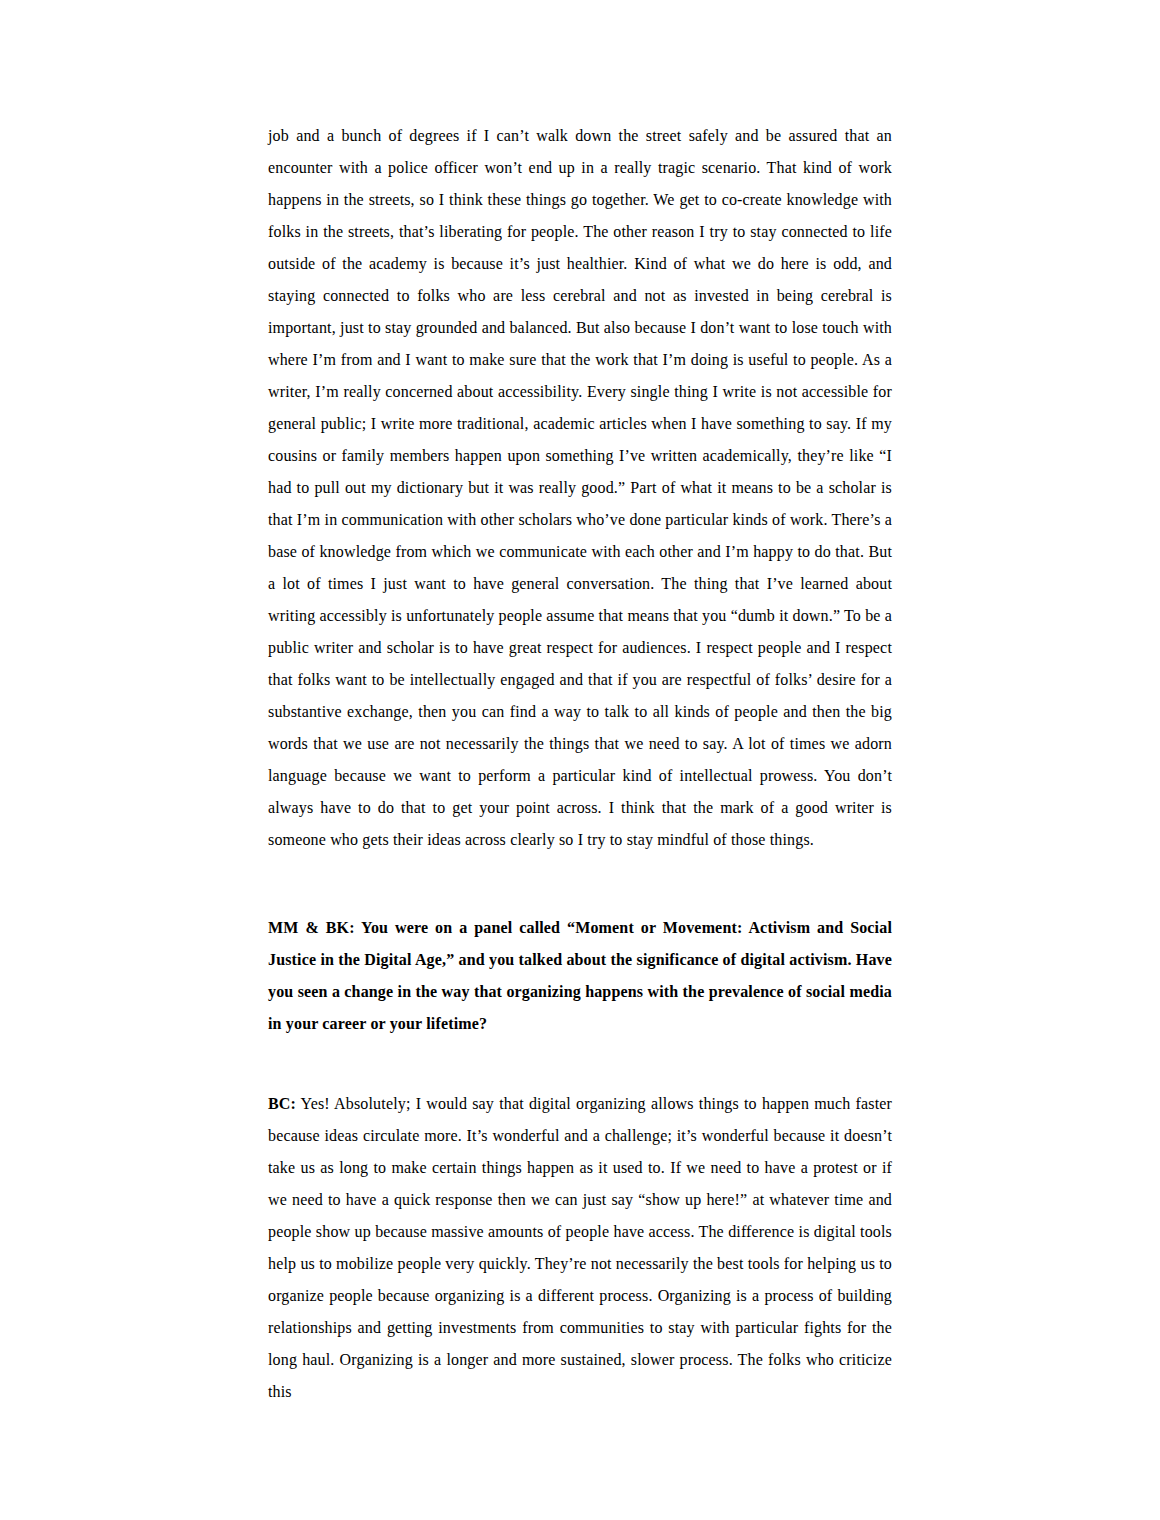job and a bunch of degrees if I can’t walk down the street safely and be assured that an encounter with a police officer won’t end up in a really tragic scenario. That kind of work happens in the streets, so I think these things go together. We get to co-create knowledge with folks in the streets, that’s liberating for people. The other reason I try to stay connected to life outside of the academy is because it’s just healthier. Kind of what we do here is odd, and staying connected to folks who are less cerebral and not as invested in being cerebral is important, just to stay grounded and balanced. But also because I don’t want to lose touch with where I’m from and I want to make sure that the work that I’m doing is useful to people. As a writer, I’m really concerned about accessibility. Every single thing I write is not accessible for general public; I write more traditional, academic articles when I have something to say. If my cousins or family members happen upon something I’ve written academically, they’re like “I had to pull out my dictionary but it was really good.” Part of what it means to be a scholar is that I’m in communication with other scholars who’ve done particular kinds of work. There’s a base of knowledge from which we communicate with each other and I’m happy to do that. But a lot of times I just want to have general conversation. The thing that I’ve learned about writing accessibly is unfortunately people assume that means that you “dumb it down.” To be a public writer and scholar is to have great respect for audiences. I respect people and I respect that folks want to be intellectually engaged and that if you are respectful of folks’ desire for a substantive exchange, then you can find a way to talk to all kinds of people and then the big words that we use are not necessarily the things that we need to say. A lot of times we adorn language because we want to perform a particular kind of intellectual prowess. You don’t always have to do that to get your point across. I think that the mark of a good writer is someone who gets their ideas across clearly so I try to stay mindful of those things.
MM & BK: You were on a panel called “Moment or Movement: Activism and Social Justice in the Digital Age,” and you talked about the significance of digital activism. Have you seen a change in the way that organizing happens with the prevalence of social media in your career or your lifetime?
BC: Yes! Absolutely; I would say that digital organizing allows things to happen much faster because ideas circulate more. It’s wonderful and a challenge; it’s wonderful because it doesn’t take us as long to make certain things happen as it used to. If we need to have a protest or if we need to have a quick response then we can just say “show up here!” at whatever time and people show up because massive amounts of people have access. The difference is digital tools help us to mobilize people very quickly. They’re not necessarily the best tools for helping us to organize people because organizing is a different process. Organizing is a process of building relationships and getting investments from communities to stay with particular fights for the long haul. Organizing is a longer and more sustained, slower process. The folks who criticize this